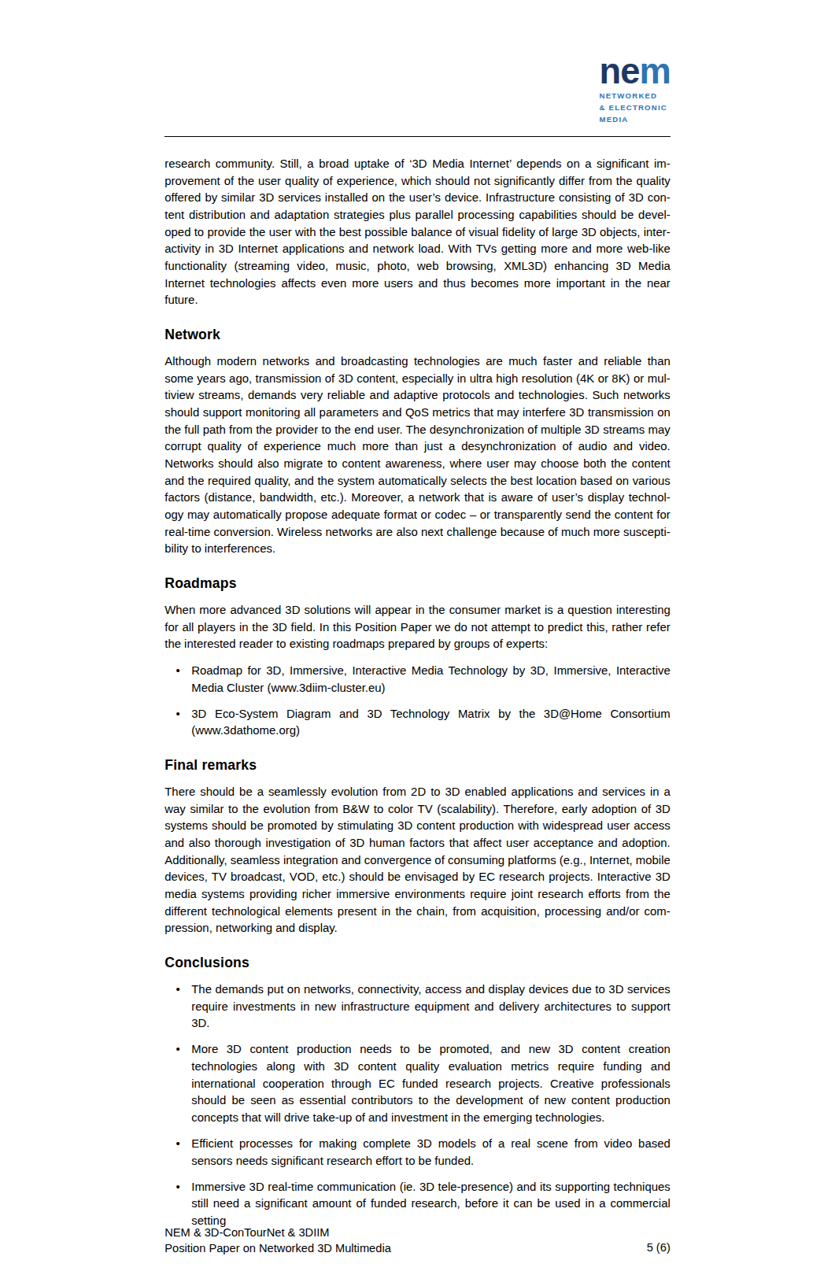nem Networked
& Electronic
Media
research community. Still, a broad uptake of ‘3D Media Internet’ depends on a significant improvement of the user quality of experience, which should not significantly differ from the quality offered by similar 3D services installed on the user’s device. Infrastructure consisting of 3D content distribution and adaptation strategies plus parallel processing capabilities should be developed to provide the user with the best possible balance of visual fidelity of large 3D objects, interactivity in 3D Internet applications and network load. With TVs getting more and more web-like functionality (streaming video, music, photo, web browsing, XML3D) enhancing 3D Media Internet technologies affects even more users and thus becomes more important in the near future.
Network
Although modern networks and broadcasting technologies are much faster and reliable than some years ago, transmission of 3D content, especially in ultra high resolution (4K or 8K) or multiview streams, demands very reliable and adaptive protocols and technologies. Such networks should support monitoring all parameters and QoS metrics that may interfere 3D transmission on the full path from the provider to the end user. The desynchronization of multiple 3D streams may corrupt quality of experience much more than just a desynchronization of audio and video. Networks should also migrate to content awareness, where user may choose both the content and the required quality, and the system automatically selects the best location based on various factors (distance, bandwidth, etc.). Moreover, a network that is aware of user’s display technology may automatically propose adequate format or codec – or transparently send the content for real-time conversion. Wireless networks are also next challenge because of much more susceptibility to interferences.
Roadmaps
When more advanced 3D solutions will appear in the consumer market is a question interesting for all players in the 3D field. In this Position Paper we do not attempt to predict this, rather refer the interested reader to existing roadmaps prepared by groups of experts:
Roadmap for 3D, Immersive, Interactive Media Technology by 3D, Immersive, Interactive Media Cluster (www.3diim-cluster.eu)
3D Eco-System Diagram and 3D Technology Matrix by the 3D@Home Consortium (www.3dathome.org)
Final remarks
There should be a seamlessly evolution from 2D to 3D enabled applications and services in a way similar to the evolution from B&W to color TV (scalability). Therefore, early adoption of 3D systems should be promoted by stimulating 3D content production with widespread user access and also thorough investigation of 3D human factors that affect user acceptance and adoption. Additionally, seamless integration and convergence of consuming platforms (e.g., Internet, mobile devices, TV broadcast, VOD, etc.) should be envisaged by EC research projects. Interactive 3D media systems providing richer immersive environments require joint research efforts from the different technological elements present in the chain, from acquisition, processing and/or compression, networking and display.
Conclusions
The demands put on networks, connectivity, access and display devices due to 3D services require investments in new infrastructure equipment and delivery architectures to support 3D.
More 3D content production needs to be promoted, and new 3D content creation technologies along with 3D content quality evaluation metrics require funding and international cooperation through EC funded research projects. Creative professionals should be seen as essential contributors to the development of new content production concepts that will drive take-up of and investment in the emerging technologies.
Efficient processes for making complete 3D models of a real scene from video based sensors needs significant research effort to be funded.
Immersive 3D real-time communication (ie. 3D tele-presence) and its supporting techniques still need a significant amount of funded research, before it can be used in a commercial setting
NEM & 3D-ConTourNet & 3DIIM
Position Paper on Networked 3D Multimedia
5 (6)